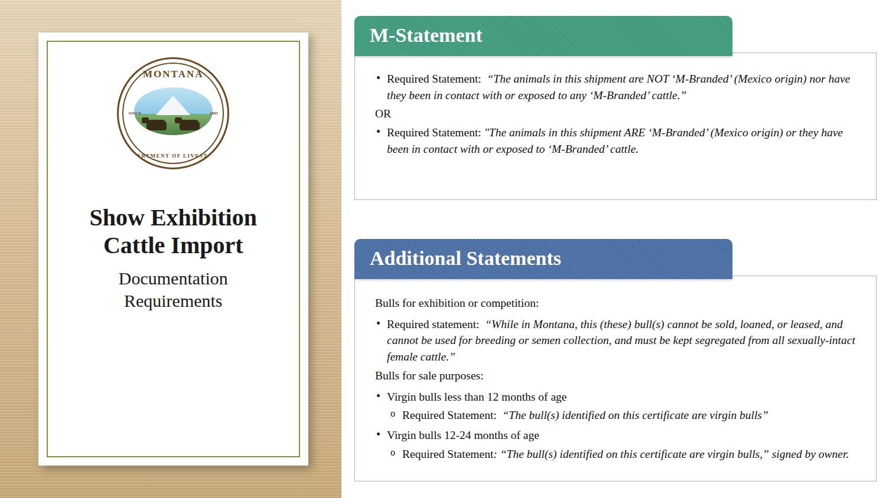MONTANA
SINCE
1885
DEPARTMENT OF LIVESTOCK
Show Exhibition
Cattle Import
Documentation
Requirements
M-Statement
Required Statement: “The animals in this shipment are NOT ‘M-Branded’ (Mexico origin) nor have they been in contact with or exposed to any ‘M-Branded’ cattle.”
OR
Required Statement: "The animals in this shipment ARE ‘M-Branded’ (Mexico origin) or they have been in contact with or exposed to ‘M-Branded’ cattle.
Additional Statements
Bulls for exhibition or competition:
Required statement: “While in Montana, this (these) bull(s) cannot be sold, loaned, or leased, and cannot be used for breeding or semen collection, and must be kept segregated from all sexually-intact female cattle.”
Bulls for sale purposes:
Virgin bulls less than 12 months of age
Required Statement: “The bull(s) identified on this certificate are virgin bulls”
Virgin bulls 12-24 months of age
Required Statement: “The bull(s) identified on this certificate are virgin bulls,” signed by owner.